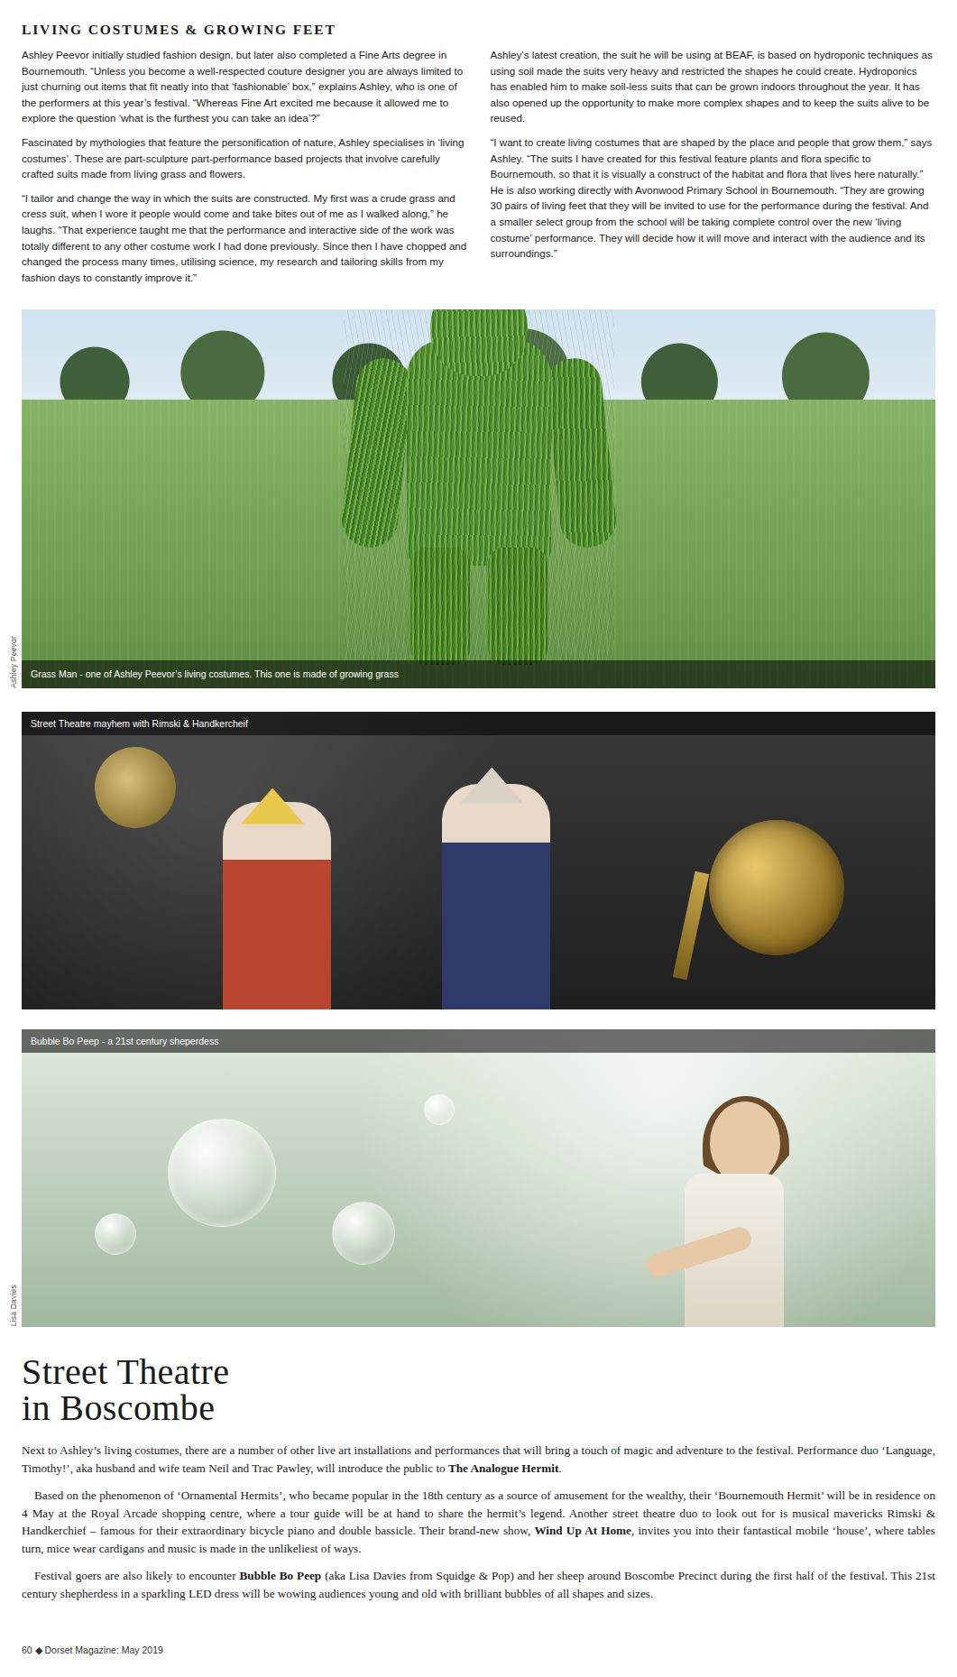Living Costumes & Growing Feet
Ashley Peevor initially studied fashion design, but later also completed a Fine Arts degree in Bournemouth. “Unless you become a well-respected couture designer you are always limited to just churning out items that fit neatly into that ‘fashionable’ box,” explains Ashley, who is one of the performers at this year’s festival. “Whereas Fine Art excited me because it allowed me to explore the question ‘what is the furthest you can take an idea’?”
Fascinated by mythologies that feature the personification of nature, Ashley specialises in ‘living costumes’. These are part-sculpture part-performance based projects that involve carefully crafted suits made from living grass and flowers.
“I tailor and change the way in which the suits are constructed. My first was a crude grass and cress suit, when I wore it people would come and take bites out of me as I walked along,” he laughs. “That experience taught me that the performance and interactive side of the work was totally different to any other costume work I had done previously. Since then I have chopped and changed the process many times, utilising science, my research and tailoring skills from my fashion days to constantly improve it.”
Ashley’s latest creation, the suit he will be using at BEAF, is based on hydroponic techniques as using soil made the suits very heavy and restricted the shapes he could create. Hydroponics has enabled him to make soil-less suits that can be grown indoors throughout the year. It has also opened up the opportunity to make more complex shapes and to keep the suits alive to be reused.
“I want to create living costumes that are shaped by the place and people that grow them,” says Ashley. “The suits I have created for this festival feature plants and flora specific to Bournemouth, so that it is visually a construct of the habitat and flora that lives here naturally.” He is also working directly with Avonwood Primary School in Bournemouth. “They are growing 30 pairs of living feet that they will be invited to use for the performance during the festival. And a smaller select group from the school will be taking complete control over the new ‘living costume’ performance. They will decide how it will move and interact with the audience and its surroundings.”
Ashley Peevor
Grass Man - one of Ashley Peevor’s living costumes. This one is made of growing grass
Street Theatre mayhem with Rimski & Handkercheif
Bubble Bo Peep - a 21st century sheperdess
Lisa Davies
Street Theatre
in Boscombe
Next to Ashley’s living costumes, there are a number of other live art installations and performances that will bring a touch of magic and adventure to the festival. Performance duo ‘Language, Timothy!’, aka husband and wife team Neil and Trac Pawley, will introduce the public to The Analogue Hermit.
Based on the phenomenon of ‘Ornamental Hermits’, who became popular in the 18th century as a source of amusement for the wealthy, their ‘Bournemouth Hermit’ will be in residence on 4 May at the Royal Arcade shopping centre, where a tour guide will be at hand to share the hermit’s legend. Another street theatre duo to look out for is musical mavericks Rimski & Handkerchief – famous for their extraordinary bicycle piano and double bassicle. Their brand-new show, Wind Up At Home, invites you into their fantastical mobile ‘house’, where tables turn, mice wear cardigans and music is made in the unlikeliest of ways.
Festival goers are also likely to encounter Bubble Bo Peep (aka Lisa Davies from Squidge & Pop) and her sheep around Boscombe Precinct during the first half of the festival. This 21st century shepherdess in a sparkling LED dress will be wowing audiences young and old with brilliant bubbles of all shapes and sizes.
60 ◆ Dorset Magazine: May 2019
Tony Amey